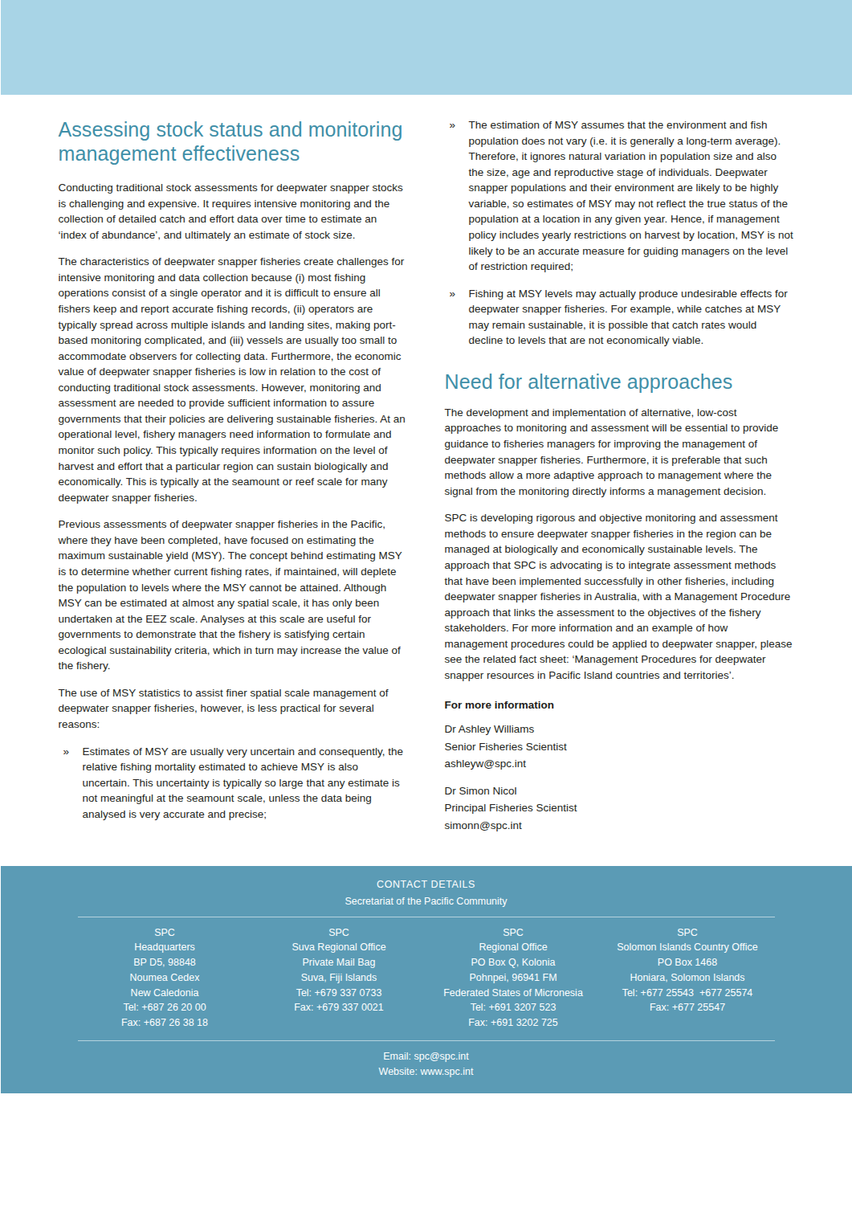Assessing stock status and monitoring management effectiveness
Conducting traditional stock assessments for deepwater snapper stocks is challenging and expensive. It requires intensive monitoring and the collection of detailed catch and effort data over time to estimate an ‘index of abundance’, and ultimately an estimate of stock size.
The characteristics of deepwater snapper fisheries create challenges for intensive monitoring and data collection because (i) most fishing operations consist of a single operator and it is difficult to ensure all fishers keep and report accurate fishing records, (ii) operators are typically spread across multiple islands and landing sites, making port-based monitoring complicated, and (iii) vessels are usually too small to accommodate observers for collecting data. Furthermore, the economic value of deepwater snapper fisheries is low in relation to the cost of conducting traditional stock assessments. However, monitoring and assessment are needed to provide sufficient information to assure governments that their policies are delivering sustainable fisheries. At an operational level, fishery managers need information to formulate and monitor such policy. This typically requires information on the level of harvest and effort that a particular region can sustain biologically and economically. This is typically at the seamount or reef scale for many deepwater snapper fisheries.
Previous assessments of deepwater snapper fisheries in the Pacific, where they have been completed, have focused on estimating the maximum sustainable yield (MSY). The concept behind estimating MSY is to determine whether current fishing rates, if maintained, will deplete the population to levels where the MSY cannot be attained. Although MSY can be estimated at almost any spatial scale, it has only been undertaken at the EEZ scale. Analyses at this scale are useful for governments to demonstrate that the fishery is satisfying certain ecological sustainability criteria, which in turn may increase the value of the fishery.
The use of MSY statistics to assist finer spatial scale management of deepwater snapper fisheries, however, is less practical for several reasons:
Estimates of MSY are usually very uncertain and consequently, the relative fishing mortality estimated to achieve MSY is also uncertain. This uncertainty is typically so large that any estimate is not meaningful at the seamount scale, unless the data being analysed is very accurate and precise;
The estimation of MSY assumes that the environment and fish population does not vary (i.e. it is generally a long-term average). Therefore, it ignores natural variation in population size and also the size, age and reproductive stage of individuals. Deepwater snapper populations and their environment are likely to be highly variable, so estimates of MSY may not reflect the true status of the population at a location in any given year. Hence, if management policy includes yearly restrictions on harvest by location, MSY is not likely to be an accurate measure for guiding managers on the level of restriction required;
Fishing at MSY levels may actually produce undesirable effects for deepwater snapper fisheries. For example, while catches at MSY may remain sustainable, it is possible that catch rates would decline to levels that are not economically viable.
Need for alternative approaches
The development and implementation of alternative, low-cost approaches to monitoring and assessment will be essential to provide guidance to fisheries managers for improving the management of deepwater snapper fisheries. Furthermore, it is preferable that such methods allow a more adaptive approach to management where the signal from the monitoring directly informs a management decision.
SPC is developing rigorous and objective monitoring and assessment methods to ensure deepwater snapper fisheries in the region can be managed at biologically and economically sustainable levels. The approach that SPC is advocating is to integrate assessment methods that have been implemented successfully in other fisheries, including deepwater snapper fisheries in Australia, with a Management Procedure approach that links the assessment to the objectives of the fishery stakeholders. For more information and an example of how management procedures could be applied to deepwater snapper, please see the related fact sheet: ‘Management Procedures for deepwater snapper resources in Pacific Island countries and territories’.
For more information
Dr Ashley Williams
Senior Fisheries Scientist
ashleyw@spc.int
Dr Simon Nicol
Principal Fisheries Scientist
simonn@spc.int
CONTACT DETAILS
Secretariat of the Pacific Community
SPC
Headquarters
BP D5, 98848
Noumea Cedex
New Caledonia
Tel: +687 26 20 00
Fax: +687 26 38 18
SPC
Suva Regional Office
Private Mail Bag
Suva, Fiji Islands
Tel: +679 337 0733
Fax: +679 337 0021
SPC
Regional Office
PO Box Q, Kolonia
Pohnpei, 96941 FM
Federated States of Micronesia
Tel: +691 3207 523
Fax: +691 3202 725
SPC
Solomon Islands Country Office
PO Box 1468
Honiara, Solomon Islands
Tel: +677 25543 +677 25574
Fax: +677 25547
Email: spc@spc.int
Website: www.spc.int